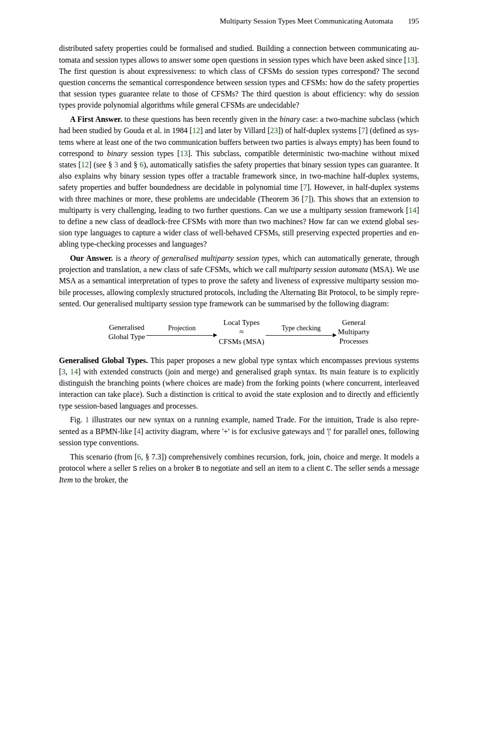Multiparty Session Types Meet Communicating Automata
195
distributed safety properties could be formalised and studied. Building a connection between communicating automata and session types allows to answer some open questions in session types which have been asked since [13]. The first question is about expressiveness: to which class of CFSMs do session types correspond? The second question concerns the semantical correspondence between session types and CFSMs: how do the safety properties that session types guarantee relate to those of CFSMs? The third question is about efficiency: why do session types provide polynomial algorithms while general CFSMs are undecidable?
A First Answer. to these questions has been recently given in the binary case: a two-machine subclass (which had been studied by Gouda et al. in 1984 [12] and later by Villard [23]) of half-duplex systems [7] (defined as systems where at least one of the two communication buffers between two parties is always empty) has been found to correspond to binary session types [13]. This subclass, compatible deterministic two-machine without mixed states [12] (see § 3 and § 6), automatically satisfies the safety properties that binary session types can guarantee. It also explains why binary session types offer a tractable framework since, in two-machine half-duplex systems, safety properties and buffer boundedness are decidable in polynomial time [7]. However, in half-duplex systems with three machines or more, these problems are undecidable (Theorem 36 [7]). This shows that an extension to multiparty is very challenging, leading to two further questions. Can we use a multiparty session framework [14] to define a new class of deadlock-free CFSMs with more than two machines? How far can we extend global session type languages to capture a wider class of well-behaved CFSMs, still preserving expected properties and enabling type-checking processes and languages?
Our Answer. is a theory of generalised multiparty session types, which can automatically generate, through projection and translation, a new class of safe CFSMs, which we call multiparty session automata (MSA). We use MSA as a semantical interpretation of types to prove the safety and liveness of expressive multiparty session mobile processes, allowing complexly structured protocols, including the Alternating Bit Protocol, to be simply represented. Our generalised multiparty session type framework can be summarised by the following diagram:
Generalised
Global Type
Projection
Local Types
≈
CFSMs (MSA)
Type checking
General
Multiparty
Processes
Generalised Global Types. This paper proposes a new global type syntax which encompasses previous systems [3, 14] with extended constructs (join and merge) and generalised graph syntax. Its main feature is to explicitly distinguish the branching points (where choices are made) from the forking points (where concurrent, interleaved interaction can take place). Such a distinction is critical to avoid the state explosion and to directly and efficiently type session-based languages and processes.
Fig. 1 illustrates our new syntax on a running example, named Trade. For the intuition, Trade is also represented as a BPMN-like [4] activity diagram, where '+' is for exclusive gateways and '|' for parallel ones, following session type conventions.
This scenario (from [6, § 7.3]) comprehensively combines recursion, fork, join, choice and merge. It models a protocol where a seller S relies on a broker B to negotiate and sell an item to a client C. The seller sends a message Item to the broker, the